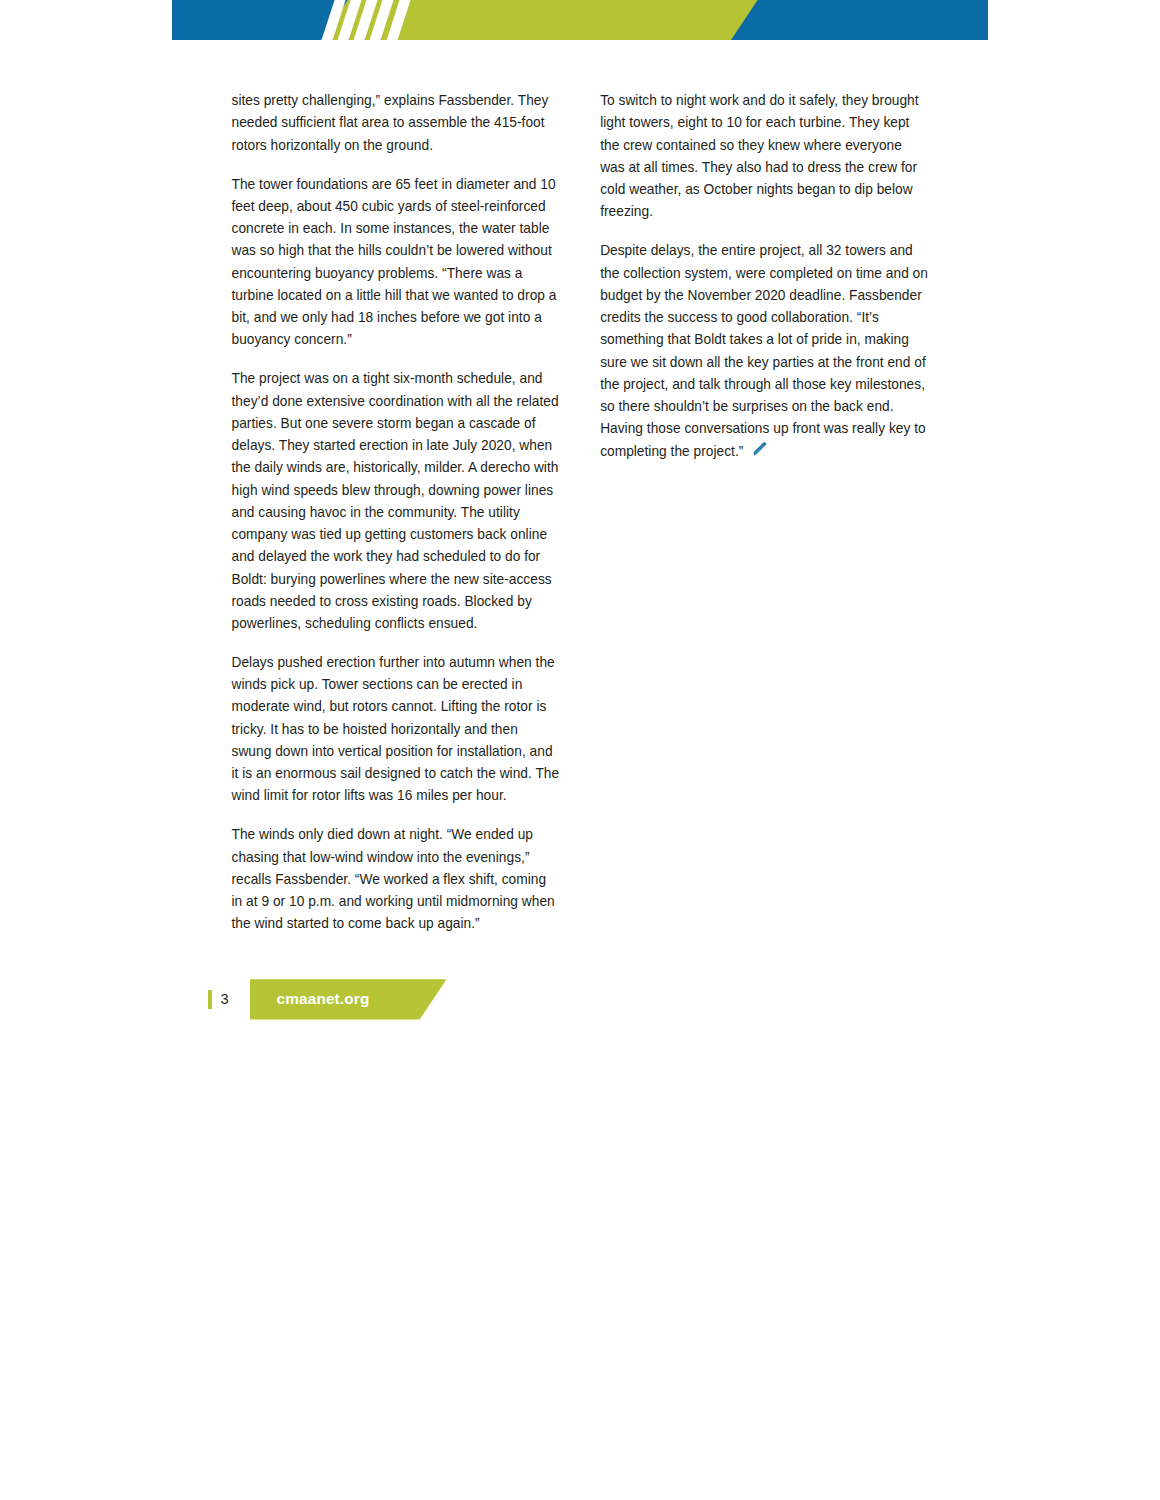sites pretty challenging,” explains Fassbender. They needed sufficient flat area to assemble the 415-foot rotors horizontally on the ground.
The tower foundations are 65 feet in diameter and 10 feet deep, about 450 cubic yards of steel-reinforced concrete in each. In some instances, the water table was so high that the hills couldn’t be lowered without encountering buoyancy problems. “There was a turbine located on a little hill that we wanted to drop a bit, and we only had 18 inches before we got into a buoyancy concern.”
The project was on a tight six-month schedule, and they’d done extensive coordination with all the related parties. But one severe storm began a cascade of delays. They started erection in late July 2020, when the daily winds are, historically, milder. A derecho with high wind speeds blew through, downing power lines and causing havoc in the community. The utility company was tied up getting customers back online and delayed the work they had scheduled to do for Boldt: burying powerlines where the new site-access roads needed to cross existing roads. Blocked by powerlines, scheduling conflicts ensued.
Delays pushed erection further into autumn when the winds pick up. Tower sections can be erected in moderate wind, but rotors cannot. Lifting the rotor is tricky. It has to be hoisted horizontally and then swung down into vertical position for installation, and it is an enormous sail designed to catch the wind. The wind limit for rotor lifts was 16 miles per hour.
The winds only died down at night. “We ended up chasing that low-wind window into the evenings,” recalls Fassbender. “We worked a flex shift, coming in at 9 or 10 p.m. and working until midmorning when the wind started to come back up again.”
To switch to night work and do it safely, they brought light towers, eight to 10 for each turbine. They kept the crew contained so they knew where everyone was at all times. They also had to dress the crew for cold weather, as October nights began to dip below freezing.
Despite delays, the entire project, all 32 towers and the collection system, were completed on time and on budget by the November 2020 deadline. Fassbender credits the success to good collaboration. “It’s something that Boldt takes a lot of pride in, making sure we sit down all the key parties at the front end of the project, and talk through all those key milestones, so there shouldn’t be surprises on the back end. Having those conversations up front was really key to completing the project.”
3
cmaanet.org